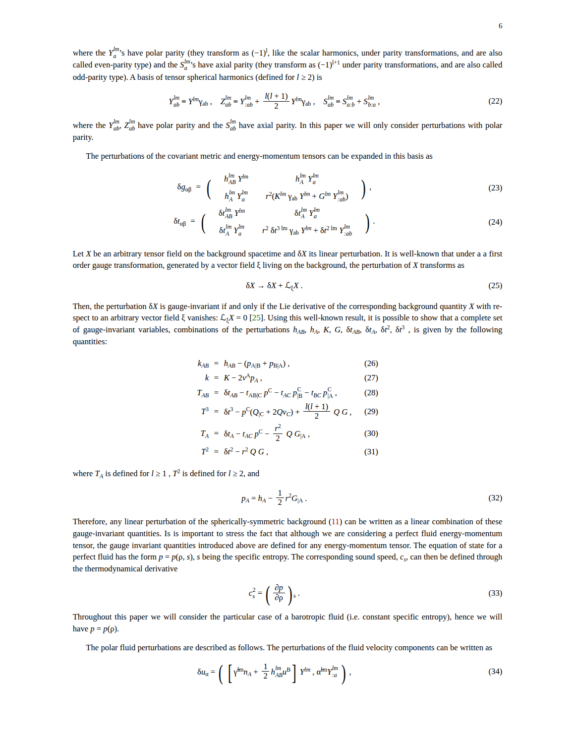6
where the Ylm a’s have polar parity (they transform as (−1)l, like the scalar harmonics, under parity transformations, and are also called even-parity type) and the Slm a’s have axial parity (they transform as (−1)l+1 under parity transformations, and are also called odd-parity type). A basis of tensor spherical harmonics (defined for l ≥ 2) is
Ylm ab ≡ Ylmγab , Zlm ab ≡ Ylm:ab + l(l + 1) 2 Ylmγab , Slm ab ≡ Slm a:b + Slm b:a ,
(22)
where the Ylm ab, Zlm ab have polar parity and the Slm ab have axial parity. In this paper we will only consider perturbations with polar parity.
The perturbations of the covariant metric and energy-momentum tensors can be expanded in this basis as
δgαβ = (
| h lm AB Y lm | h lm A Y lm a |
| h lm A Y lm a | r 2 ( K lm γ ab Y lm + G lm Y lm :ab ) |
) ,
(23)
δtαβ = (
| δ t lm AB Y lm | δ t lm A Y lm a |
| δ t lm A Y lm a | r 2 δ t 3 lm γ ab Y lm + δ t 2 lm Y lm :ab |
) .
(24)
Let X be an arbitrary tensor field on the background spacetime and δX its linear perturbation. It is well-known that under a a first order gauge transformation, generated by a vector field ξ living on the background, the perturbation of X transforms as
δX → δX + ℒξX .
(25)
Then, the perturbation δX is gauge-invariant if and only if the Lie derivative of the corresponding background quantity X with respect to an arbitrary vector field ξ vanishes: ℒξX = 0 [25]. Using this well-known result, it is possible to show that a complete set of gauge-invariant variables, combinations of the perturbations hAB, hA, K, G, δtAB, δtA, δt2, δt3 , is given by the following quantities:
| k AB | = | h AB − ( p A/B + p B/A ) , | (26) |
| k | = | K − 2 v A p A , | (27) |
| T AB | = | δ t AB − t AB/C p C − t AC p C /B − t BC p C /A , | (28) |
| T 3 | = | δ t 3 − p C ( Q /C + 2 Qv C ) + l ( l + 1) 2 Q G , | (29) |
| T A | = | δ t A − t AC p C − r 2 2 Q G /A , | (30) |
| T 2 | = | δ t 2 − r 2 Q G , | (31) |
where TA is defined for l ≥ 1 , T2 is defined for l ≥ 2, and
pA = hA − 12 r2G|A .
(32)
Therefore, any linear perturbation of the spherically-symmetric background (11) can be written as a linear combination of these gauge-invariant quantities. Is is important to stress the fact that although we are considering a perfect fluid energy-momentum tensor, the gauge invariant quantities introduced above are defined for any energy-momentum tensor. The equation of state for a perfect fluid has the form p = p(ρ, s), s being the specific entropy. The corresponding sound speed, cs, can then be defined through the thermodynamical derivative
c 2 s = (∂p∂ρ)s .
(33)
Throughout this paper we will consider the particular case of a barotropic fluid (i.e. constant specific entropy), hence we will have p = p(ρ).
The polar fluid perturbations are described as follows. The perturbations of the fluid velocity components can be written as
δuα = ( [γ̃lmnA + 12 hlm AB uB] Ylm , α̃lmYlm:a ) ,
(34)